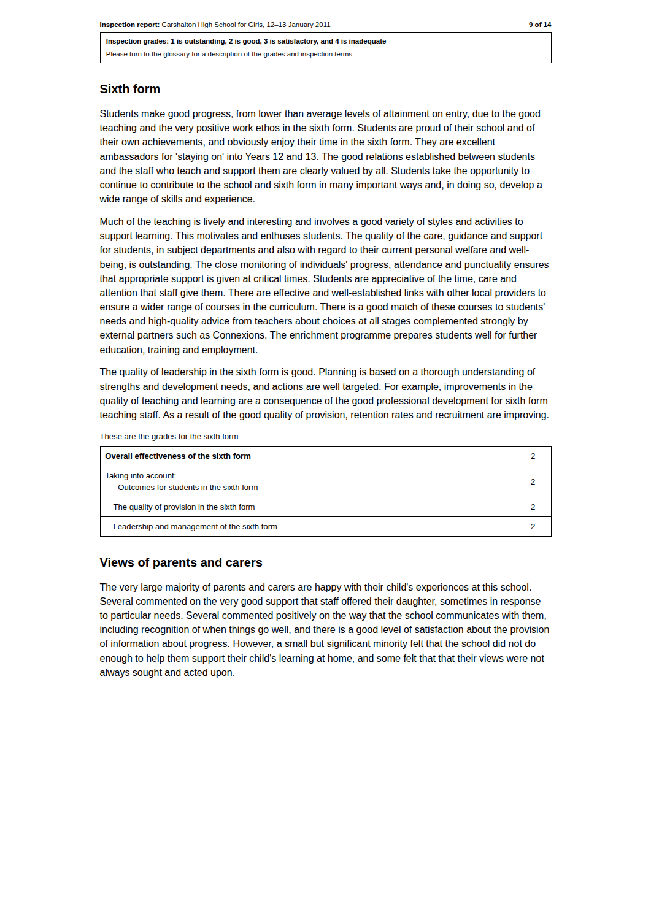Inspection report: Carshalton High School for Girls, 12–13 January 2011 9 of 14
Inspection grades: 1 is outstanding, 2 is good, 3 is satisfactory, and 4 is inadequate
Please turn to the glossary for a description of the grades and inspection terms
Sixth form
Students make good progress, from lower than average levels of attainment on entry, due to the good teaching and the very positive work ethos in the sixth form. Students are proud of their school and of their own achievements, and obviously enjoy their time in the sixth form. They are excellent ambassadors for 'staying on' into Years 12 and 13. The good relations established between students and the staff who teach and support them are clearly valued by all. Students take the opportunity to continue to contribute to the school and sixth form in many important ways and, in doing so, develop a wide range of skills and experience.
Much of the teaching is lively and interesting and involves a good variety of styles and activities to support learning. This motivates and enthuses students. The quality of the care, guidance and support for students, in subject departments and also with regard to their current personal welfare and well-being, is outstanding. The close monitoring of individuals' progress, attendance and punctuality ensures that appropriate support is given at critical times. Students are appreciative of the time, care and attention that staff give them. There are effective and well-established links with other local providers to ensure a wider range of courses in the curriculum. There is a good match of these courses to students' needs and high-quality advice from teachers about choices at all stages complemented strongly by external partners such as Connexions. The enrichment programme prepares students well for further education, training and employment.
The quality of leadership in the sixth form is good. Planning is based on a thorough understanding of strengths and development needs, and actions are well targeted. For example, improvements in the quality of teaching and learning are a consequence of the good professional development for sixth form teaching staff. As a result of the good quality of provision, retention rates and recruitment are improving.
These are the grades for the sixth form
| Overall effectiveness of the sixth form | 2 |
| Taking into account: Outcomes for students in the sixth form | 2 |
| The quality of provision in the sixth form | 2 |
| Leadership and management of the sixth form | 2 |
Views of parents and carers
The very large majority of parents and carers are happy with their child's experiences at this school. Several commented on the very good support that staff offered their daughter, sometimes in response to particular needs. Several commented positively on the way that the school communicates with them, including recognition of when things go well, and there is a good level of satisfaction about the provision of information about progress. However, a small but significant minority felt that the school did not do enough to help them support their child's learning at home, and some felt that that their views were not always sought and acted upon.